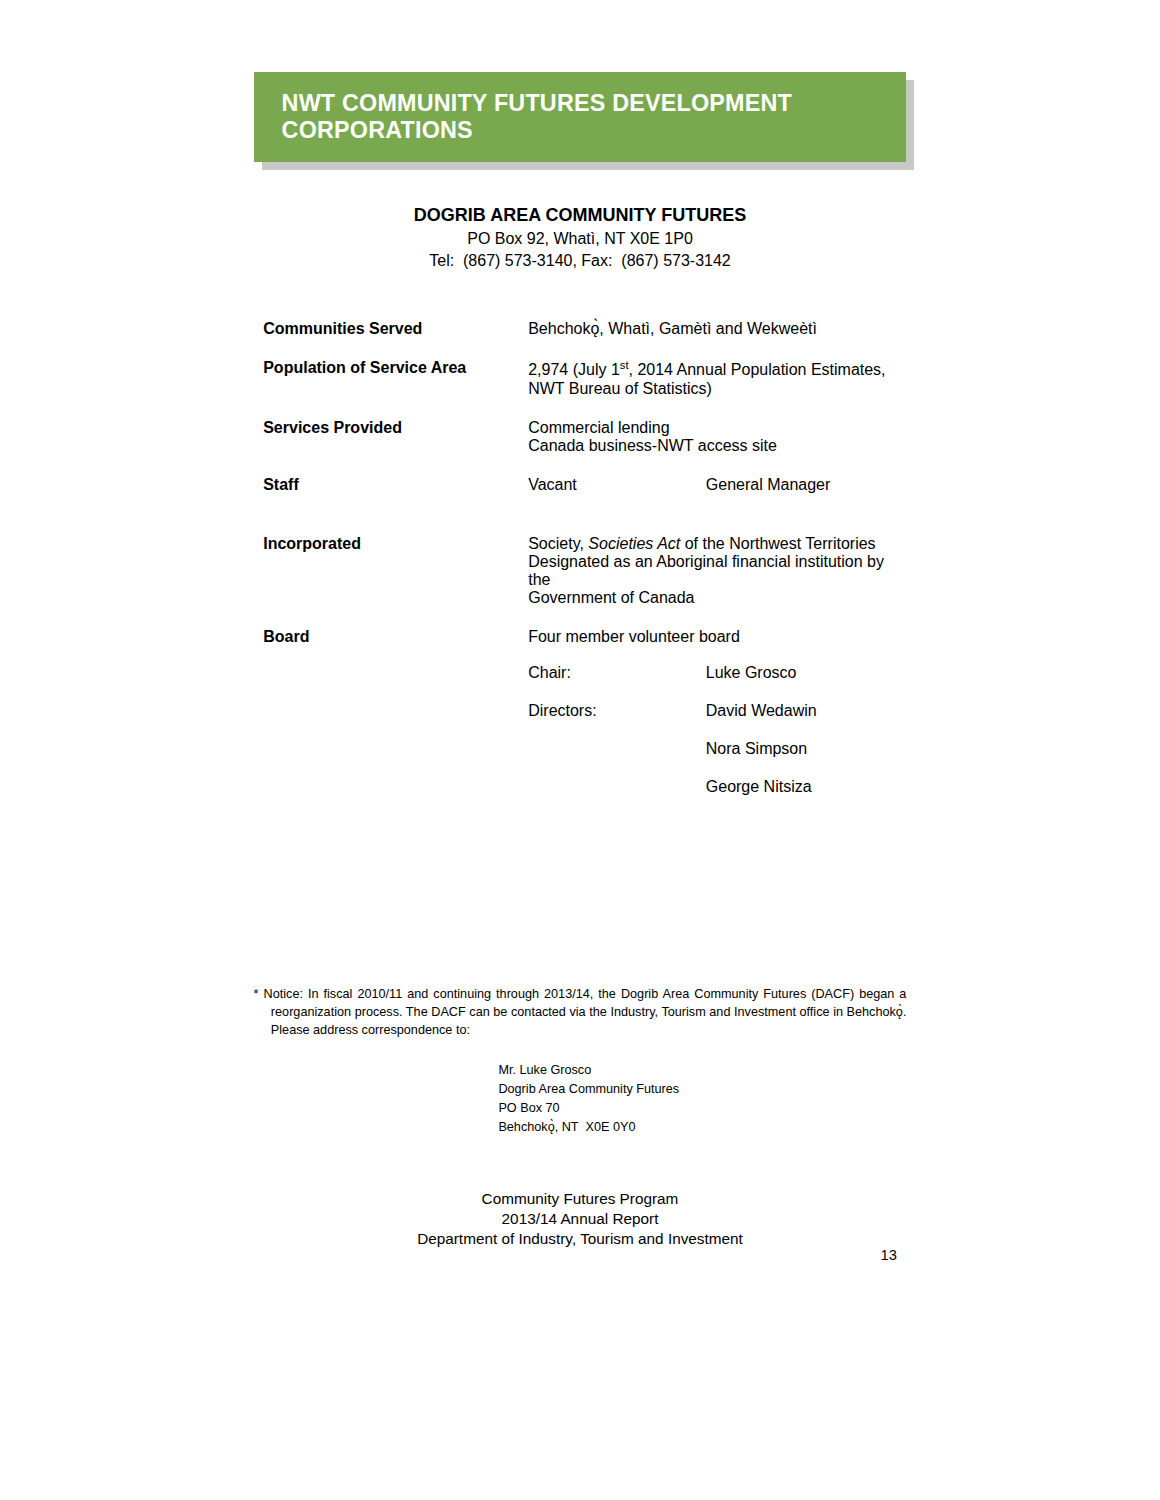NWT COMMUNITY FUTURES DEVELOPMENT CORPORATIONS
DOGRIB AREA COMMUNITY FUTURES
PO Box 92, Whatì, NT X0E 1P0
Tel: (867) 573-3140, Fax: (867) 573-3142
| Communities Served | Behchokǫ̀, Whatì, Gamètì and Wekweètì |
| Population of Service Area | 2,974 (July 1 st , 2014 Annual Population Estimates, NWT Bureau of Statistics) |
| Services Provided | Commercial lending Canada business-NWT access site |
| Staff | / Vacant / General Manager / |
| Incorporated | Society, Societies Act of the Northwest Territories Designated as an Aboriginal financial institution by the Government of Canada |
| Board | Four member volunteer board / Chair: / Luke Grosco / / Directors: / David Wedawin / / / Nora Simpson / / / George Nitsiza / |
* Notice: In fiscal 2010/11 and continuing through 2013/14, the Dogrib Area Community Futures (DACF) began a reorganization process. The DACF can be contacted via the Industry, Tourism and Investment office in Behchokǫ̀. Please address correspondence to:
Mr. Luke Grosco
Dogrib Area Community Futures
PO Box 70
Behchokǫ̀, NT X0E 0Y0
Community Futures Program
2013/14 Annual Report
Department of Industry, Tourism and Investment
13